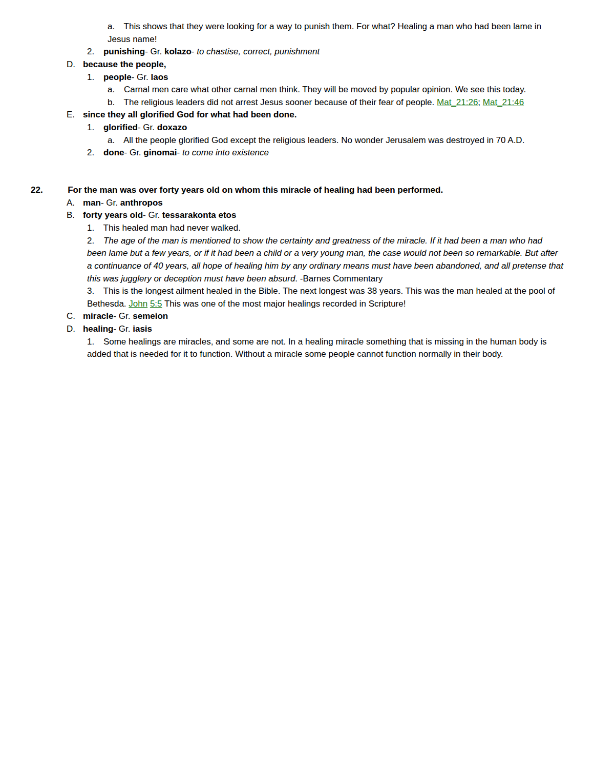a. This shows that they were looking for a way to punish them. For what? Healing a man who had been lame in Jesus name!
2. punishing- Gr. kolazo- to chastise, correct, punishment
D. because the people,
1. people- Gr. laos
a. Carnal men care what other carnal men think. They will be moved by popular opinion. We see this today.
b. The religious leaders did not arrest Jesus sooner because of their fear of people. Mat_21:26; Mat_21:46
E. since they all glorified God for what had been done.
1. glorified- Gr. doxazo
a. All the people glorified God except the religious leaders. No wonder Jerusalem was destroyed in 70 A.D.
2. done- Gr. ginomai- to come into existence
22. For the man was over forty years old on whom this miracle of healing had been performed.
A. man- Gr. anthropos
B. forty years old- Gr. tessarakonta etos
1. This healed man had never walked.
2. The age of the man is mentioned to show the certainty and greatness of the miracle. If it had been a man who had been lame but a few years, or if it had been a child or a very young man, the case would not been so remarkable. But after a continuance of 40 years, all hope of healing him by any ordinary means must have been abandoned, and all pretense that this was jugglery or deception must have been absurd. -Barnes Commentary
3. This is the longest ailment healed in the Bible. The next longest was 38 years. This was the man healed at the pool of Bethesda. John 5:5 This was one of the most major healings recorded in Scripture!
C. miracle- Gr. semeion
D. healing- Gr. iasis
1. Some healings are miracles, and some are not. In a healing miracle something that is missing in the human body is added that is needed for it to function. Without a miracle some people cannot function normally in their body.